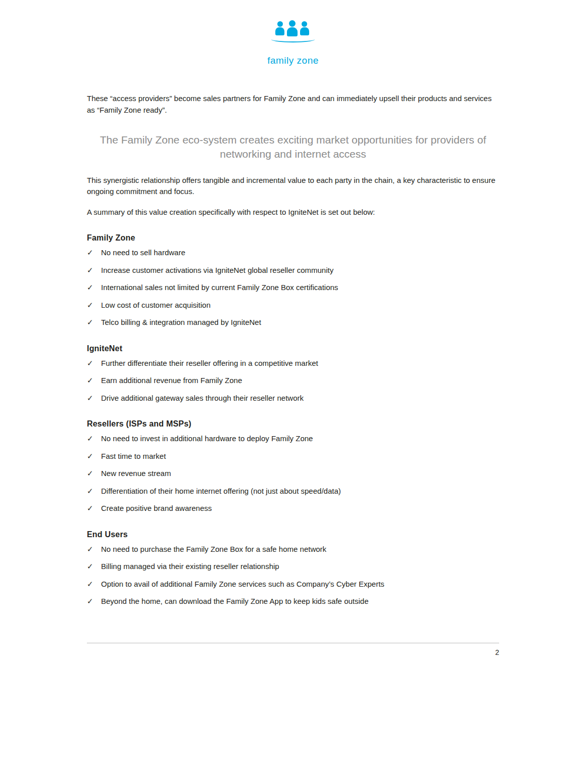family zone
These “access providers” become sales partners for Family Zone and can immediately upsell their products and services as “Family Zone ready”.
The Family Zone eco-system creates exciting market opportunities for providers of networking and internet access
This synergistic relationship offers tangible and incremental value to each party in the chain, a key characteristic to ensure ongoing commitment and focus.
A summary of this value creation specifically with respect to IgniteNet is set out below:
Family Zone
No need to sell hardware
Increase customer activations via IgniteNet global reseller community
International sales not limited by current Family Zone Box certifications
Low cost of customer acquisition
Telco billing & integration managed by IgniteNet
IgniteNet
Further differentiate their reseller offering in a competitive market
Earn additional revenue from Family Zone
Drive additional gateway sales through their reseller network
Resellers (ISPs and MSPs)
No need to invest in additional hardware to deploy Family Zone
Fast time to market
New revenue stream
Differentiation of their home internet offering (not just about speed/data)
Create positive brand awareness
End Users
No need to purchase the Family Zone Box for a safe home network
Billing managed via their existing reseller relationship
Option to avail of additional Family Zone services such as Company’s Cyber Experts
Beyond the home, can download the Family Zone App to keep kids safe outside
2